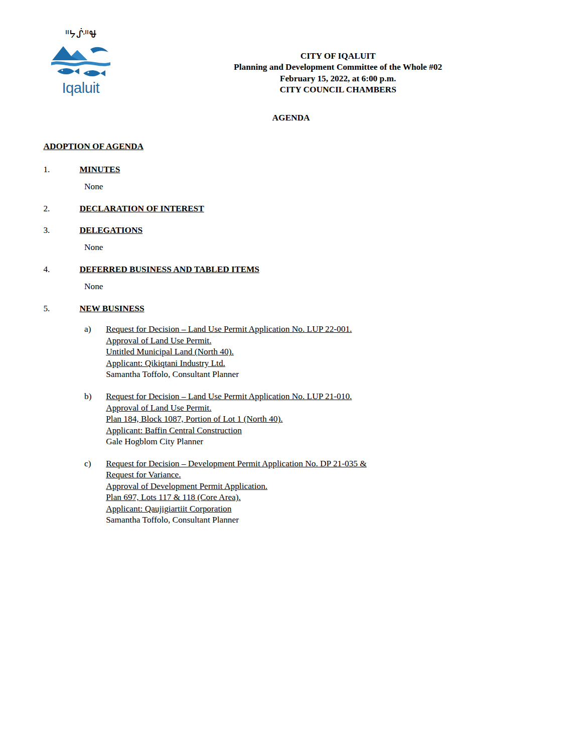ᐦᔭᔜᐦᏠ
Iqaluit
CITY OF IQALUIT
Planning and Development Committee of the Whole #02
February 15, 2022, at 6:00 p.m.
CITY COUNCIL CHAMBERS
AGENDA
ADOPTION OF AGENDA
MINUTES
None
DECLARATION OF INTEREST
DELEGATIONS
None
DEFERRED BUSINESS AND TABLED ITEMS
None
NEW BUSINESS
Request for Decision – Land Use Permit Application No. LUP 22-001.
Approval of Land Use Permit.
Untitled Municipal Land (North 40).
Applicant: Qikiqtani Industry Ltd.
Samantha Toffolo, Consultant Planner
Request for Decision – Land Use Permit Application No. LUP 21-010.
Approval of Land Use Permit.
Plan 184, Block 1087, Portion of Lot 1 (North 40).
Applicant: Baffin Central Construction
Gale Hogblom City Planner
Request for Decision – Development Permit Application No. DP 21-035 &
Request for Variance.
Approval of Development Permit Application.
Plan 697, Lots 117 & 118 (Core Area).
Applicant: Qaujigiartiit Corporation
Samantha Toffolo, Consultant Planner